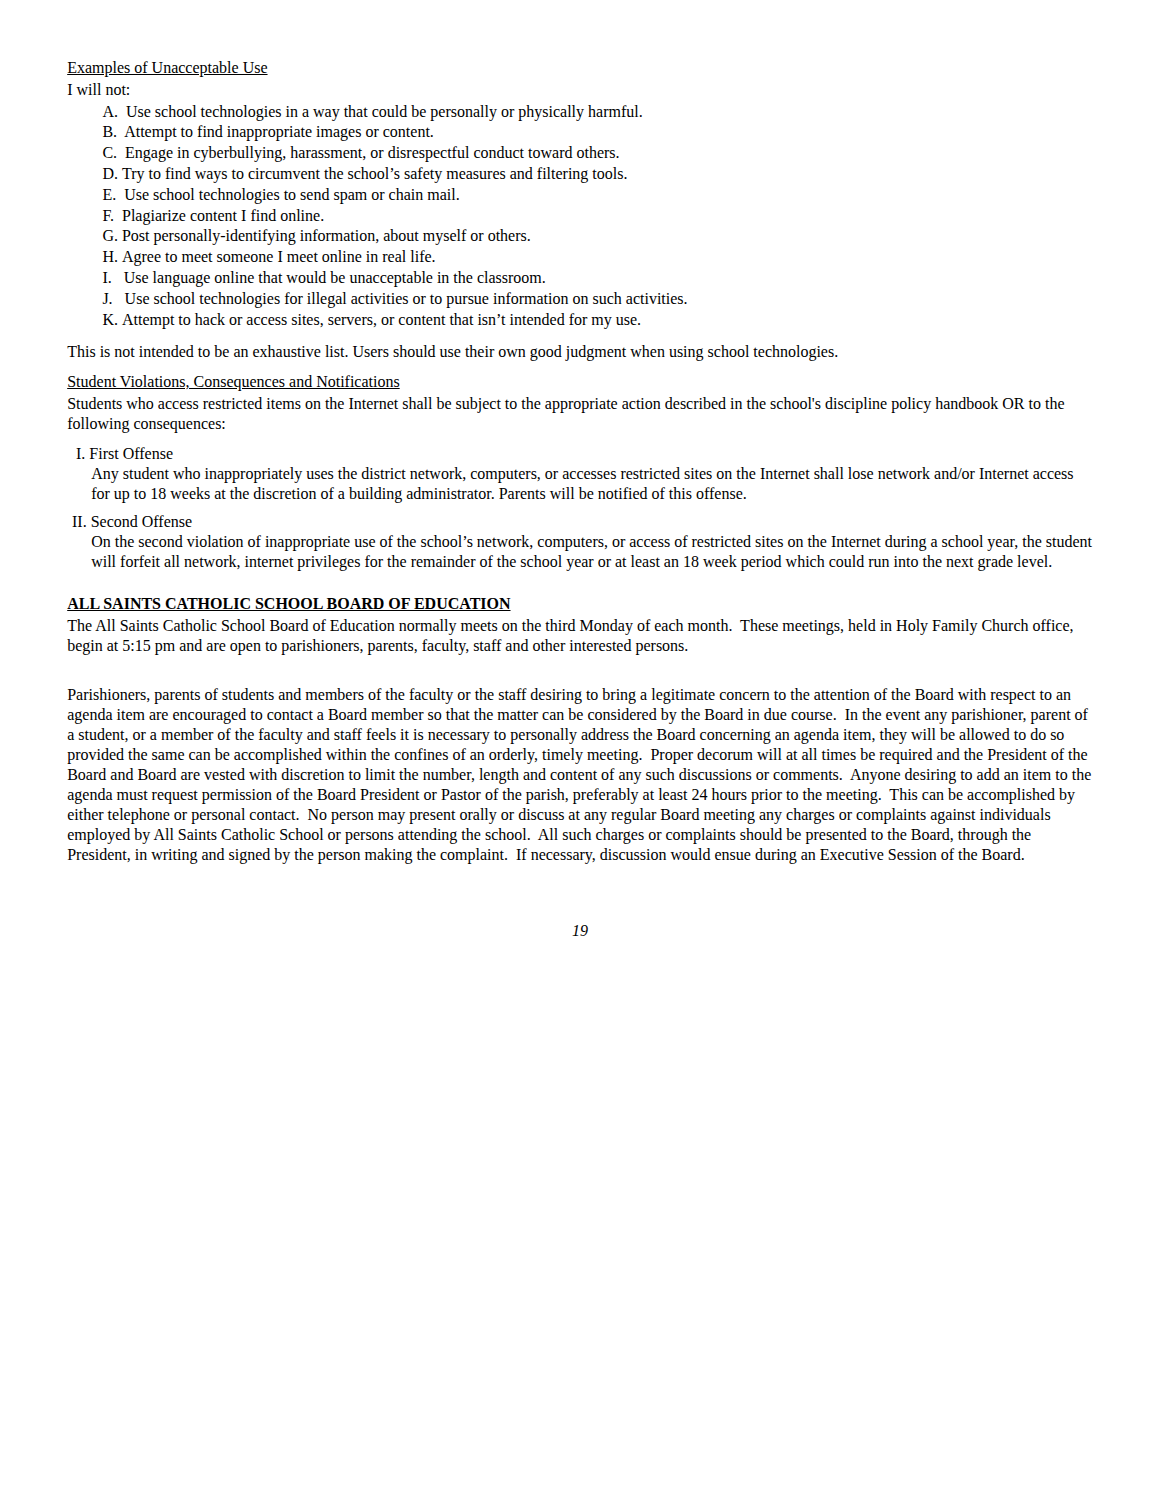Examples of Unacceptable Use
I will not:
A. Use school technologies in a way that could be personally or physically harmful.
B. Attempt to find inappropriate images or content.
C. Engage in cyberbullying, harassment, or disrespectful conduct toward others.
D. Try to find ways to circumvent the school’s safety measures and filtering tools.
E. Use school technologies to send spam or chain mail.
F. Plagiarize content I find online.
G. Post personally-identifying information, about myself or others.
H. Agree to meet someone I meet online in real life.
I. Use language online that would be unacceptable in the classroom.
J. Use school technologies for illegal activities or to pursue information on such activities.
K. Attempt to hack or access sites, servers, or content that isn’t intended for my use.
This is not intended to be an exhaustive list. Users should use their own good judgment when using school technologies.
Student Violations, Consequences and Notifications
Students who access restricted items on the Internet shall be subject to the appropriate action described in the school's discipline policy handbook OR to the following consequences:
I. First Offense
Any student who inappropriately uses the district network, computers, or accesses restricted sites on the Internet shall lose network and/or Internet access for up to 18 weeks at the discretion of a building administrator. Parents will be notified of this offense.
II. Second Offense
On the second violation of inappropriate use of the school’s network, computers, or access of restricted sites on the Internet during a school year, the student will forfeit all network, internet privileges for the remainder of the school year or at least an 18 week period which could run into the next grade level.
ALL SAINTS CATHOLIC SCHOOL BOARD OF EDUCATION
The All Saints Catholic School Board of Education normally meets on the third Monday of each month. These meetings, held in Holy Family Church office, begin at 5:15 pm and are open to parishioners, parents, faculty, staff and other interested persons.
Parishioners, parents of students and members of the faculty or the staff desiring to bring a legitimate concern to the attention of the Board with respect to an agenda item are encouraged to contact a Board member so that the matter can be considered by the Board in due course. In the event any parishioner, parent of a student, or a member of the faculty and staff feels it is necessary to personally address the Board concerning an agenda item, they will be allowed to do so provided the same can be accomplished within the confines of an orderly, timely meeting. Proper decorum will at all times be required and the President of the Board and Board are vested with discretion to limit the number, length and content of any such discussions or comments. Anyone desiring to add an item to the agenda must request permission of the Board President or Pastor of the parish, preferably at least 24 hours prior to the meeting. This can be accomplished by either telephone or personal contact. No person may present orally or discuss at any regular Board meeting any charges or complaints against individuals employed by All Saints Catholic School or persons attending the school. All such charges or complaints should be presented to the Board, through the President, in writing and signed by the person making the complaint. If necessary, discussion would ensue during an Executive Session of the Board.
19